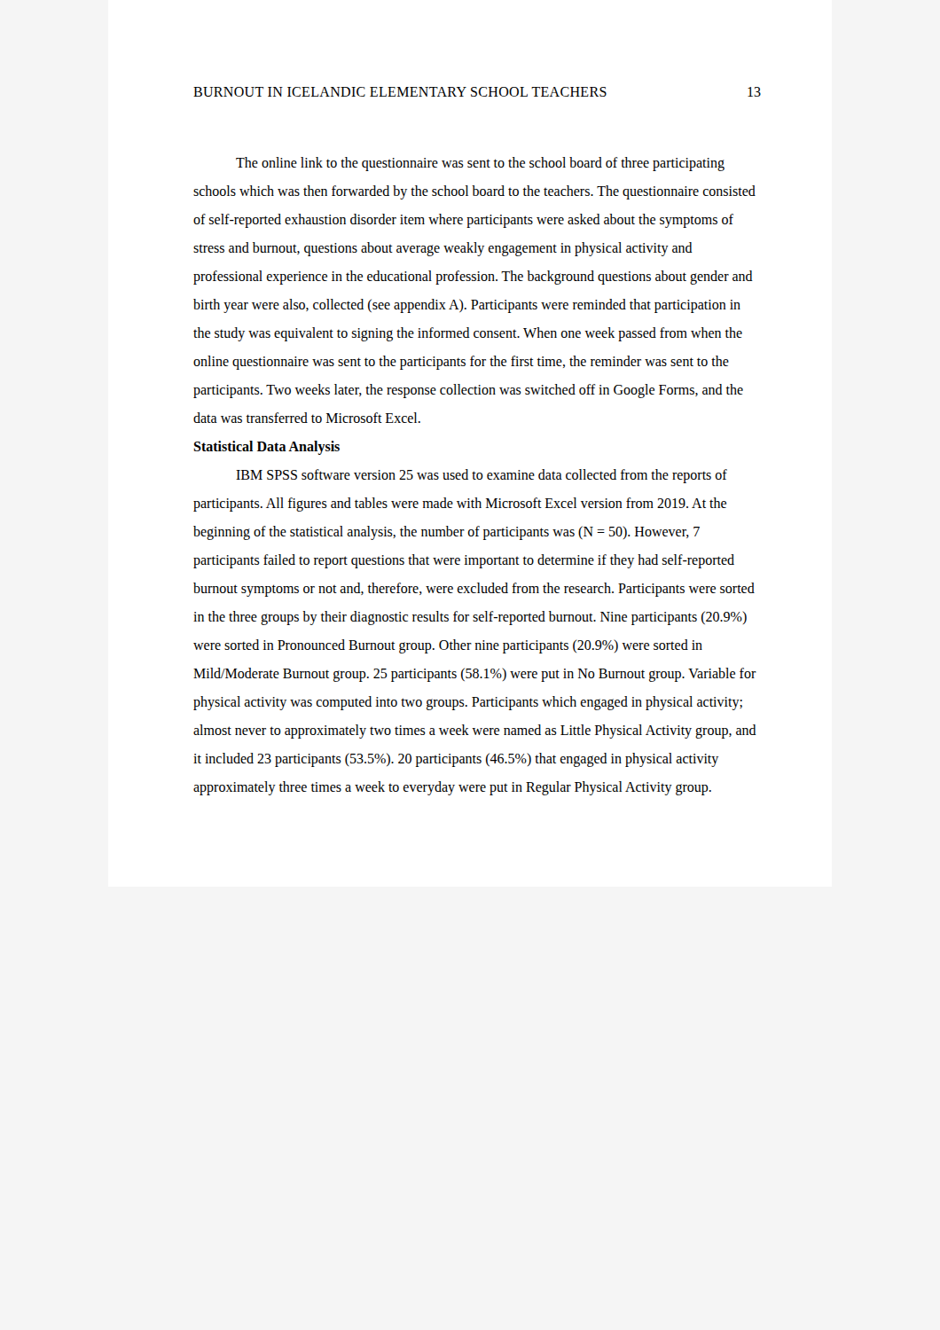Burnout in Icelandic Elementary School Teachers 13
The online link to the questionnaire was sent to the school board of three participating schools which was then forwarded by the school board to the teachers. The questionnaire consisted of self-reported exhaustion disorder item where participants were asked about the symptoms of stress and burnout, questions about average weakly engagement in physical activity and professional experience in the educational profession. The background questions about gender and birth year were also, collected (see appendix A). Participants were reminded that participation in the study was equivalent to signing the informed consent. When one week passed from when the online questionnaire was sent to the participants for the first time, the reminder was sent to the participants. Two weeks later, the response collection was switched off in Google Forms, and the data was transferred to Microsoft Excel.
Statistical Data Analysis
IBM SPSS software version 25 was used to examine data collected from the reports of participants. All figures and tables were made with Microsoft Excel version from 2019. At the beginning of the statistical analysis, the number of participants was (N = 50). However, 7 participants failed to report questions that were important to determine if they had self-reported burnout symptoms or not and, therefore, were excluded from the research. Participants were sorted in the three groups by their diagnostic results for self-reported burnout. Nine participants (20.9%) were sorted in Pronounced Burnout group. Other nine participants (20.9%) were sorted in Mild/Moderate Burnout group. 25 participants (58.1%) were put in No Burnout group. Variable for physical activity was computed into two groups. Participants which engaged in physical activity; almost never to approximately two times a week were named as Little Physical Activity group, and it included 23 participants (53.5%). 20 participants (46.5%) that engaged in physical activity approximately three times a week to everyday were put in Regular Physical Activity group.